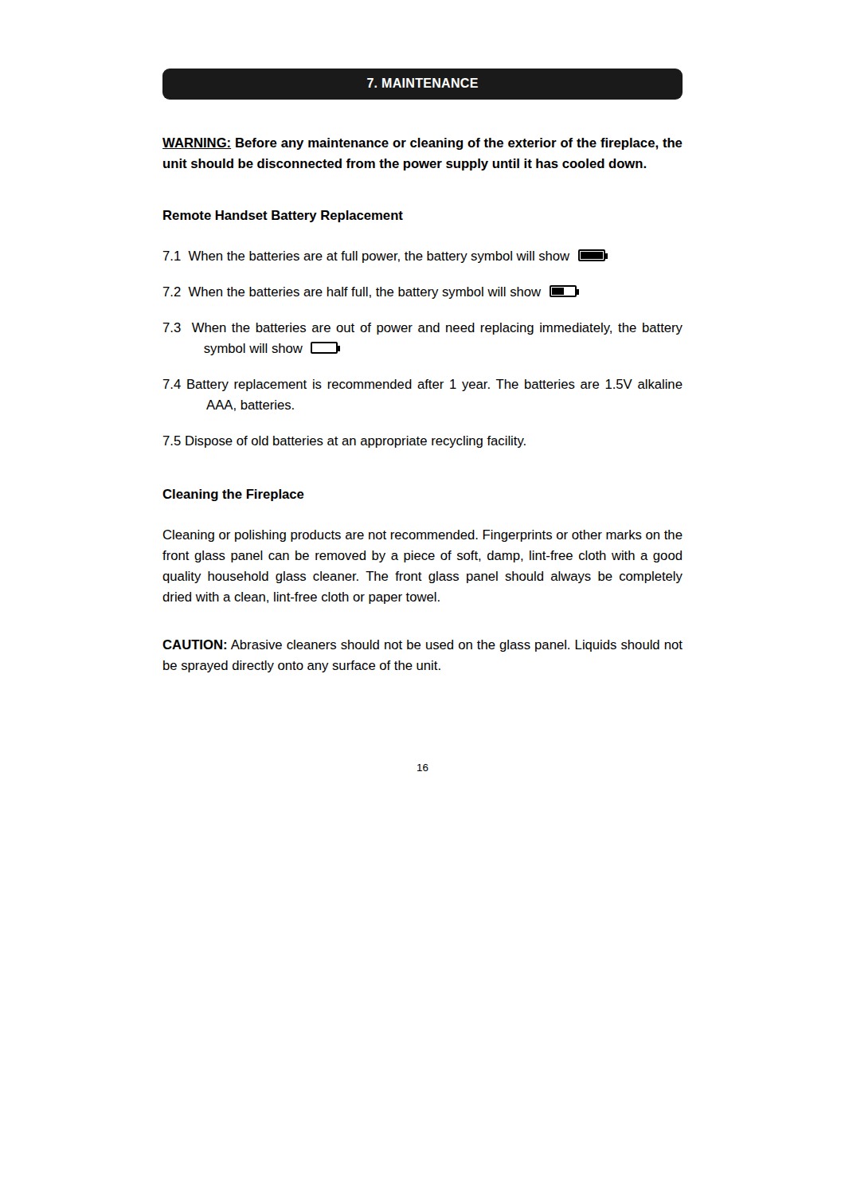7. MAINTENANCE
WARNING: Before any maintenance or cleaning of the exterior of the fireplace, the unit should be disconnected from the power supply until it has cooled down.
Remote Handset Battery Replacement
7.1 When the batteries are at full power, the battery symbol will show
7.2 When the batteries are half full, the battery symbol will show
7.3 When the batteries are out of power and need replacing immediately, the battery symbol will show
7.4 Battery replacement is recommended after 1 year. The batteries are 1.5V alkaline AAA, batteries.
7.5 Dispose of old batteries at an appropriate recycling facility.
Cleaning the Fireplace
Cleaning or polishing products are not recommended. Fingerprints or other marks on the front glass panel can be removed by a piece of soft, damp, lint-free cloth with a good quality household glass cleaner. The front glass panel should always be completely dried with a clean, lint-free cloth or paper towel.
CAUTION: Abrasive cleaners should not be used on the glass panel. Liquids should not be sprayed directly onto any surface of the unit.
16